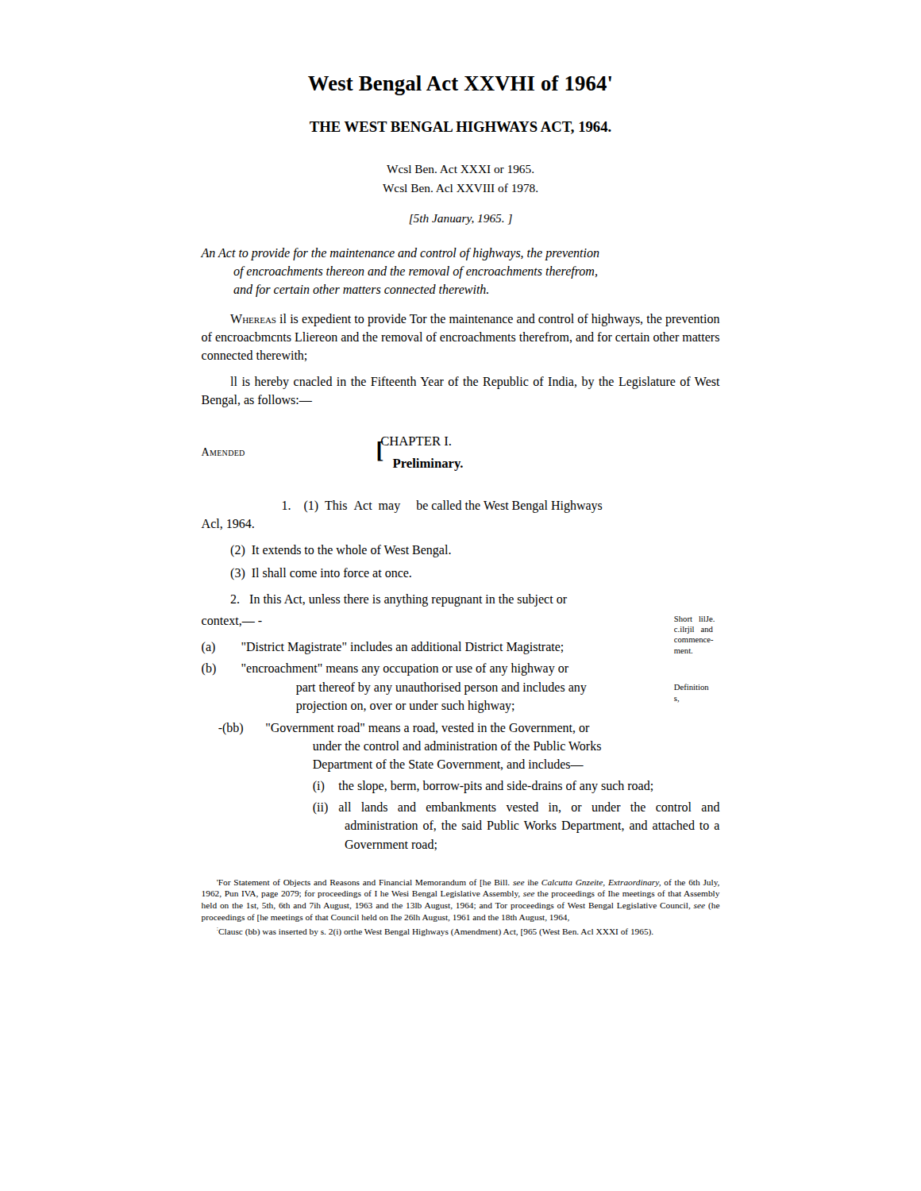West Bengal Act XXVHI of 1964'
THE WEST BENGAL HIGHWAYS ACT, 1964.
Wcsl Ben. Act XXXI or 1965.
Wcsl Ben. Acl XXVIII of 1978.
[5th January, 1965. ]
An Act to provide for the maintenance and control of highways, the prevention of encroachments thereon and the removal of encroachments therefrom, and for certain other matters connected therewith.
Whereas il is expedient to provide Tor the maintenance and control of highways, the prevention of encroacbmcnts Lliereon and the removal of encroachments therefrom, and for certain other matters connected therewith;
ll is hereby cnacled in the Fifteenth Year of the Republic of India, by the Legislature of West Bengal, as follows:—
Amended
CHAPTER I.
[Preliminary.
1. (1) This Act may be called the West Bengal Highways
Acl, 1964.
(2) It extends to the whole of West Bengal.
(3) Il shall come into force at once.
2. In this Act, unless there is anything repugnant in the subject or
context,— -
(a)"District Magistrate" includes an additional District Magistrate;
(b)"encroachment" means any occupation or use of any highway or part thereof by any unauthorised person and includes any projection on, over or under such highway;
-(bb)"Government road" means a road, vested in the Government, or under the control and administration of the Public Works Department of the State Government, and includes—
(i) the slope, berm, borrow-pits and side-drains of any such road;
(ii) all lands and embankments vested in, or under the control and administration of, the said Public Works Department, and attached to a Government road;
Short lilJe.
c.ilrjil and
commence-
ment.
Definition
s,
'For Statement of Objects and Reasons and Financial Memorandum of [he Bill. see ihe Calcutta Gnzeite, Extraordinary, of the 6th July, 1962, Pun IVA, page 2079; for proceedings of I he Wesi Bengal Legislative Assembly, see the proceedings of Ihe meetings of that Assembly held on the 1st, 5th, 6th and 7ih August, 1963 and the 13lb August, 1964; and Tor proceedings of West Bengal Legislative Council, see (he proceedings of [he meetings of that Council held on Ihe 26lh August, 1961 and the 18th August, 1964,
:Clausc (bb) was inserted by s. 2(i) orthe West Bengal Highways (Amendment) Act, [965 (West Ben. Acl XXXI of 1965).